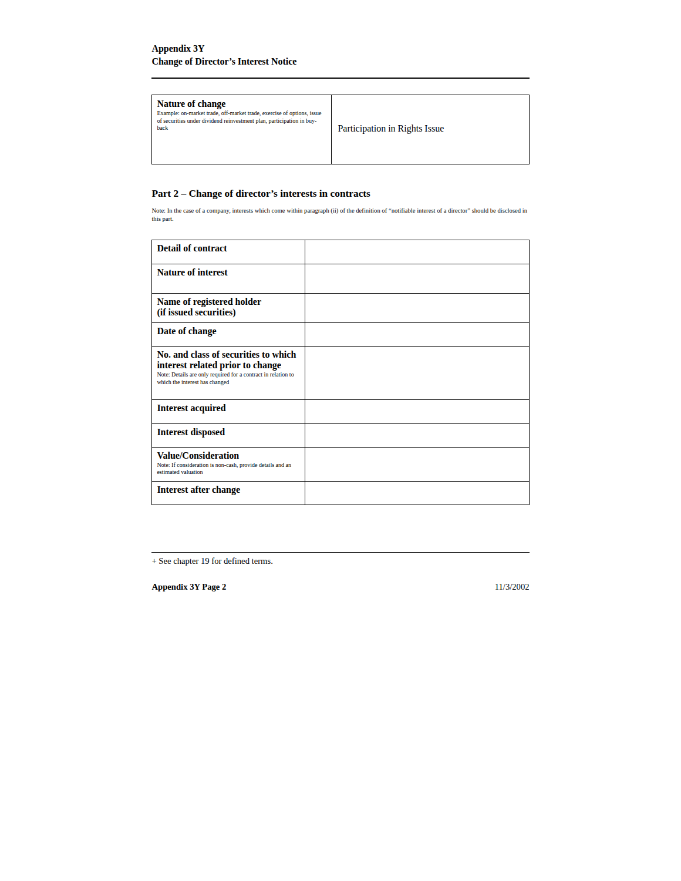Appendix 3Y
Change of Director’s Interest Notice
| Nature of change Example: on-market trade, off-market trade, exercise of options, issue of securities under dividend reinvestment plan, participation in buy-back | Participation in Rights Issue |
Part 2 – Change of director’s interests in contracts
Note: In the case of a company, interests which come within paragraph (ii) of the definition of “notifiable interest of a director” should be disclosed in this part.
| Detail of contract | |
| Nature of interest | |
| Name of registered holder (if issued securities) | |
| Date of change | |
| No. and class of securities to which interest related prior to change Note: Details are only required for a contract in relation to which the interest has changed | |
| Interest acquired | |
| Interest disposed | |
| Value/Consideration Note: If consideration is non-cash, provide details and an estimated valuation | |
| Interest after change | |
+ See chapter 19 for defined terms.
Appendix 3Y Page 2 11/3/2002